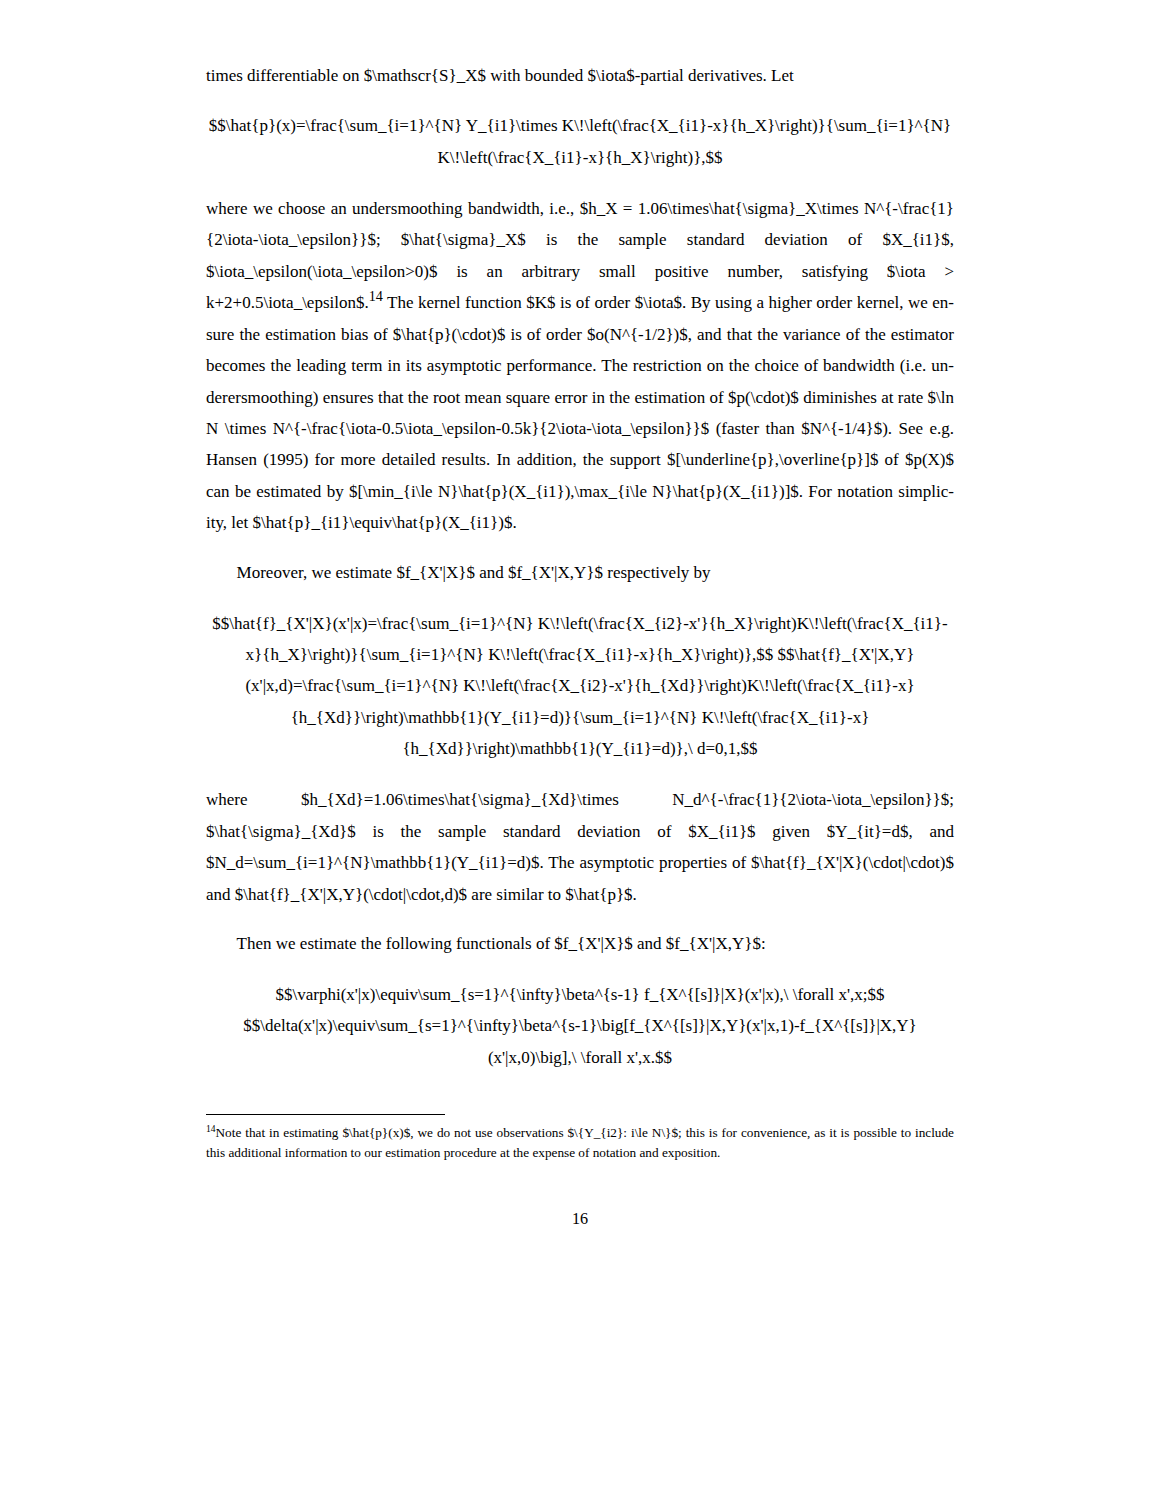times differentiable on $\mathscr{S}_X$ with bounded $\iota$-partial derivatives. Let
$$\hat{p}(x)=\frac{\sum_{i=1}^{N} Y_{i1}\times K\!\left(\frac{X_{i1}-x}{h_X}\right)}{\sum_{i=1}^{N} K\!\left(\frac{X_{i1}-x}{h_X}\right)},$$
where we choose an undersmoothing bandwidth, i.e., $h_X = 1.06\times\hat{\sigma}_X\times N^{-\frac{1}{2\iota-\iota_\epsilon}}$; $\hat{\sigma}_X$ is the sample standard deviation of $X_{i1}$, $\iota_\epsilon(\iota_\epsilon>0)$ is an arbitrary small positive number, satisfying $\iota > k+2+0.5\iota_\epsilon$.14 The kernel function $K$ is of order $\iota$. By using a higher order kernel, we ensure the estimation bias of $\hat{p}(\cdot)$ is of order $o(N^{-1/2})$, and that the variance of the estimator becomes the leading term in its asymptotic performance. The restriction on the choice of bandwidth (i.e. underersmoothing) ensures that the root mean square error in the estimation of $p(\cdot)$ diminishes at rate $\ln N \times N^{-\frac{\iota-0.5\iota_\epsilon-0.5k}{2\iota-\iota_\epsilon}}$ (faster than $N^{-1/4}$). See e.g. Hansen (1995) for more detailed results. In addition, the support $[\underline{p},\overline{p}]$ of $p(X)$ can be estimated by $[\min_{i\le N}\hat{p}(X_{i1}),\max_{i\le N}\hat{p}(X_{i1})]$. For notation simplicity, let $\hat{p}_{i1}\equiv\hat{p}(X_{i1})$.
Moreover, we estimate $f_{X'|X}$ and $f_{X'|X,Y}$ respectively by
$$\hat{f}_{X'|X}(x'|x)=\frac{\sum_{i=1}^{N} K\!\left(\frac{X_{i2}-x'}{h_X}\right)K\!\left(\frac{X_{i1}-x}{h_X}\right)}{\sum_{i=1}^{N} K\!\left(\frac{X_{i1}-x}{h_X}\right)},$$ $$\hat{f}_{X'|X,Y}(x'|x,d)=\frac{\sum_{i=1}^{N} K\!\left(\frac{X_{i2}-x'}{h_{Xd}}\right)K\!\left(\frac{X_{i1}-x}{h_{Xd}}\right)\mathbb{1}(Y_{i1}=d)}{\sum_{i=1}^{N} K\!\left(\frac{X_{i1}-x}{h_{Xd}}\right)\mathbb{1}(Y_{i1}=d)},\ d=0,1,$$
where $h_{Xd}=1.06\times\hat{\sigma}_{Xd}\times N_d^{-\frac{1}{2\iota-\iota_\epsilon}}$; $\hat{\sigma}_{Xd}$ is the sample standard deviation of $X_{i1}$ given $Y_{it}=d$, and $N_d=\sum_{i=1}^{N}\mathbb{1}(Y_{i1}=d)$. The asymptotic properties of $\hat{f}_{X'|X}(\cdot|\cdot)$ and $\hat{f}_{X'|X,Y}(\cdot|\cdot,d)$ are similar to $\hat{p}$.
Then we estimate the following functionals of $f_{X'|X}$ and $f_{X'|X,Y}$:
$$\varphi(x'|x)\equiv\sum_{s=1}^{\infty}\beta^{s-1} f_{X^{[s]}|X}(x'|x),\ \forall x',x;$$ $$\delta(x'|x)\equiv\sum_{s=1}^{\infty}\beta^{s-1}\big[f_{X^{[s]}|X,Y}(x'|x,1)-f_{X^{[s]}|X,Y}(x'|x,0)\big],\ \forall x',x.$$
14Note that in estimating $\hat{p}(x)$, we do not use observations $\{Y_{i2}: i\le N\}$; this is for convenience, as it is possible to include this additional information to our estimation procedure at the expense of notation and exposition.
16